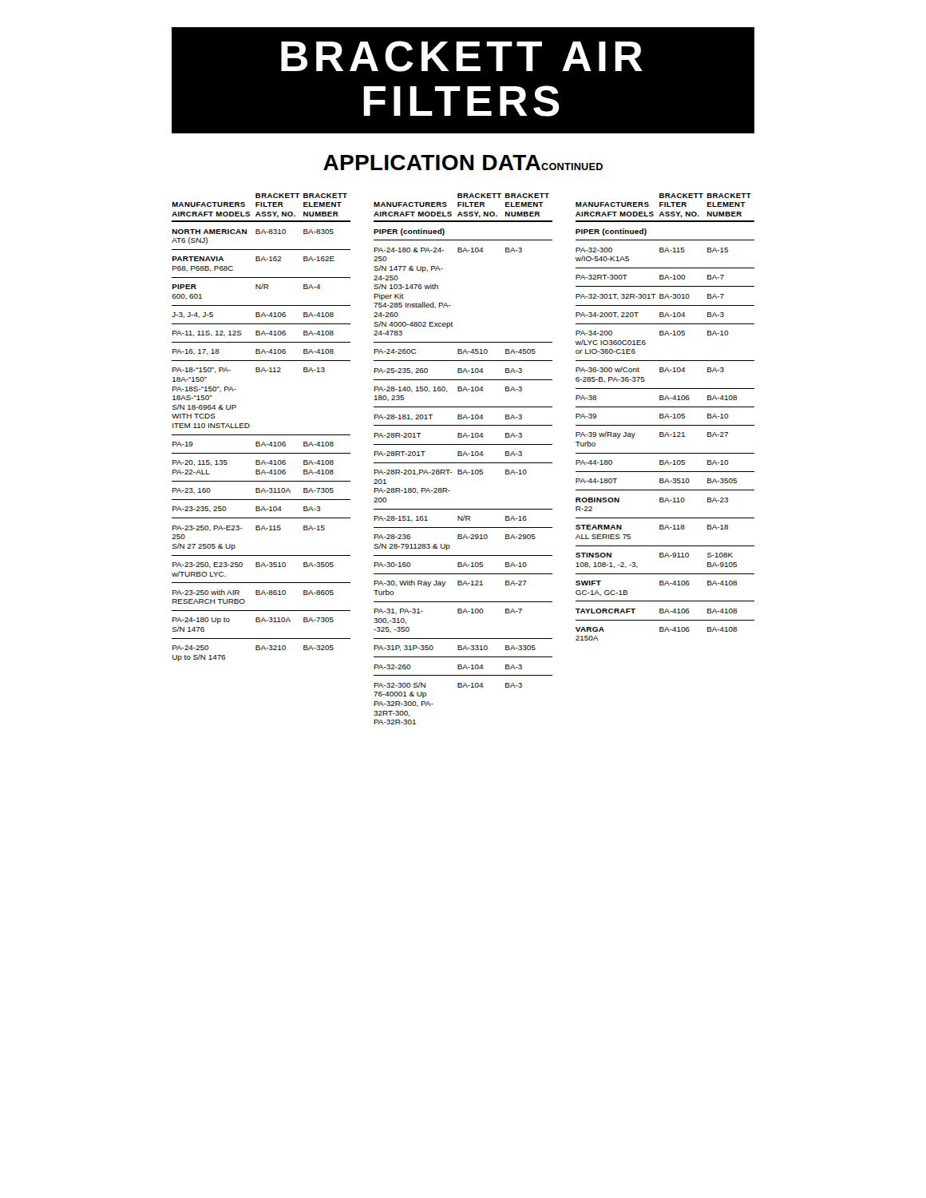BRACKETT AIR FILTERS
APPLICATION DATACONTINUED
| MANUFACTURERS AIRCRAFT MODELS | BRACKETT FILTER ASSY, NO. | BRACKETT ELEMENT NUMBER |
| --- | --- | --- |
| NORTH AMERICAN AT6 (SNJ) | BA-8310 | BA-8305 |
| PARTENAVIA P68, P68B, P68C | BA-162 | BA-162E |
| PIPER 600, 601 | N/R | BA-4 |
| J-3, J-4, J-5 | BA-4106 | BA-4108 |
| PA-11, 11S, 12, 12S | BA-4106 | BA-4108 |
| PA-16, 17, 18 | BA-4106 | BA-4108 |
| PA-18-“150”, PA-18A-“150” PA-18S-“150”, PA-18AS-“150” S/N 18-6964 & UP WITH TCDS ITEM 110 INSTALLED | BA-112 | BA-13 |
| PA-19 | BA-4106 | BA-4108 |
| PA-20, 115, 135 PA-22-ALL | BA-4106 BA-4106 | BA-4108 BA-4108 |
| PA-23, 160 | BA-3110A | BA-7305 |
| PA-23-235, 250 | BA-104 | BA-3 |
| PA-23-250, PA-E23-250 S/N 27 2505 & Up | BA-115 | BA-15 |
| PA-23-250, E23-250 w/TURBO LYC. | BA-3510 | BA-3505 |
| PA-23-250 with AIR RESEARCH TURBO | BA-8610 | BA-8605 |
| PA-24-180 Up to S/N 1476 | BA-3110A | BA-7305 |
| PA-24-250 Up to S/N 1476 | BA-3210 | BA-3205 |
| MANUFACTURERS AIRCRAFT MODELS | BRACKETT FILTER ASSY, NO. | BRACKETT ELEMENT NUMBER |
| --- | --- | --- |
| PIPER (continued) |
| PA-24-180 & PA-24-250 S/N 1477 & Up, PA-24-250 S/N 103-1476 with Piper Kit 754-285 Installed, PA-24-260 S/N 4000-4802 Except 24-4783 | BA-104 | BA-3 |
| PA-24-260C | BA-4510 | BA-4505 |
| PA-25-235, 260 | BA-104 | BA-3 |
| PA-28-140, 150, 160, 180, 235 | BA-104 | BA-3 |
| PA-28-181, 201T | BA-104 | BA-3 |
| PA-28R-201T | BA-104 | BA-3 |
| PA-28RT-201T | BA-104 | BA-3 |
| PA-28R-201,PA-28RT-201 PA-28R-180, PA-28R-200 | BA-105 | BA-10 |
| PA-28-151, 161 | N/R | BA-16 |
| PA-28-236 S/N 28-7911283 & Up | BA-2910 | BA-2905 |
| PA-30-160 | BA-105 | BA-10 |
| PA-30, With Ray Jay Turbo | BA-121 | BA-27 |
| PA-31, PA-31-300,-310, -325, -350 | BA-100 | BA-7 |
| PA-31P, 31P-350 | BA-3310 | BA-3305 |
| PA-32-260 | BA-104 | BA-3 |
| PA-32-300 S/N 76-40001 & Up PA-32R-300, PA-32RT-300, PA-32R-301 | BA-104 | BA-3 |
| MANUFACTURERS AIRCRAFT MODELS | BRACKETT FILTER ASSY, NO. | BRACKETT ELEMENT NUMBER |
| --- | --- | --- |
| PIPER (continued) |
| PA-32-300 w/IO-540-K1A5 | BA-115 | BA-15 |
| PA-32RT-300T | BA-100 | BA-7 |
| PA-32-301T, 32R-301T | BA-3010 | BA-7 |
| PA-34-200T, 220T | BA-104 | BA-3 |
| PA-34-200 w/LYC IO360C01E6 or LIO-360-C1E6 | BA-105 | BA-10 |
| PA-36-300 w/Cont 6-285-B, PA-36-375 | BA-104 | BA-3 |
| PA-38 | BA-4106 | BA-4108 |
| PA-39 | BA-105 | BA-10 |
| PA-39 w/Ray Jay Turbo | BA-121 | BA-27 |
| PA-44-180 | BA-105 | BA-10 |
| PA-44-180T | BA-3510 | BA-3505 |
| ROBINSON R-22 | BA-110 | BA-23 |
| STEARMAN ALL SERIES 75 | BA-118 | BA-18 |
| STINSON 108, 108-1, -2, -3, | BA-9110 | S-108K BA-9105 |
| SWIFT GC-1A, GC-1B | BA-4106 | BA-4108 |
| TAYLORCRAFT | BA-4106 | BA-4108 |
| VARGA 2150A | BA-4106 | BA-4108 |